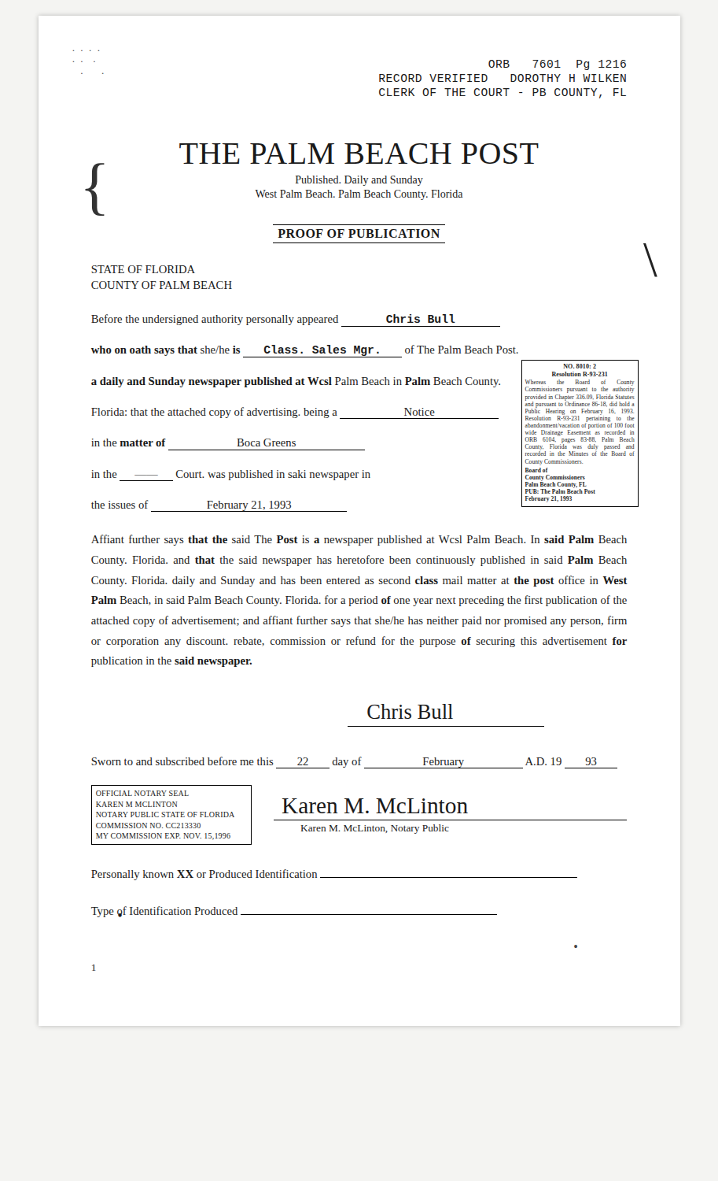. . . . . . . . .
ORB 7601 Pg 1216
RECORD VERIFIED DOROTHY H WILKEN
CLERK OF THE COURT - PB COUNTY, FL
{
\
THE PALM BEACH POST
Published. Daily and Sunday
West Palm Beach. Palm Beach County. Florida
PROOF OF PUBLICATION
STATE OF FLORIDA
COUNTY OF PALM BEACH
Before the undersigned authority personally appeared Chris Bull
who on oath says that she/he is Class. Sales Mgr. of The Palm Beach Post.
a daily and Sunday newspaper published at Wcsl Palm Beach in Palm Beach County.
Florida: that the attached copy of advertising. being a Notice
in the matter of Boca Greens
in the —— Court. was published in saki newspaper in
the issues of February 21, 1993
Affiant further says that the said The Post is a newspaper published at Wcsl Palm Beach. In said Palm Beach County. Florida. and that the said newspaper has heretofore been continuously published in said Palm Beach County. Florida. daily and Sunday and has been entered as second class mail matter at the post office in West Palm Beach, in said Palm Beach County. Florida. for a period of one year next preceding the first publication of the attached copy of advertisement; and affiant further says that she/he has neither paid nor promised any person, firm or corporation any discount. rebate, commission or refund for the purpose of securing this advertisement for publication in the said newspaper.
Chris Bull
Sworn to and subscribed before me this 22 day of February A.D. 19 93
OFFICIAL NOTARY SEAL
KAREN M MCLINTON
NOTARY PUBLIC STATE OF FLORIDA
COMMISSION NO. CC213330
MY COMMISSION EXP. NOV. 15,1996
Karen M. McLinton
Karen M. McLinton, Notary Public
Personally known XX or Produced Identification
Type of Identification Produced
1
•
•
NO. 8010: 2
Resolution R-93-231
Whereas the Board of County Commissioners pursuant to the authority provided in Chapter 336.09, Florida Statutes and pursuant to Ordinance 86-18, did hold a Public Hearing on February 16, 1993. Resolution R-93-231 pertaining to the abandonment/vacation of portion of 100 foot wide Drainage Easement as recorded in ORB 6104, pages 83-88, Palm Beach County, Florida was duly passed and recorded in the Minutes of the Board of County Commissioners.
Board of
County Commissioners
Palm Beach County, FL
PUB: The Palm Beach Post
February 21, 1993